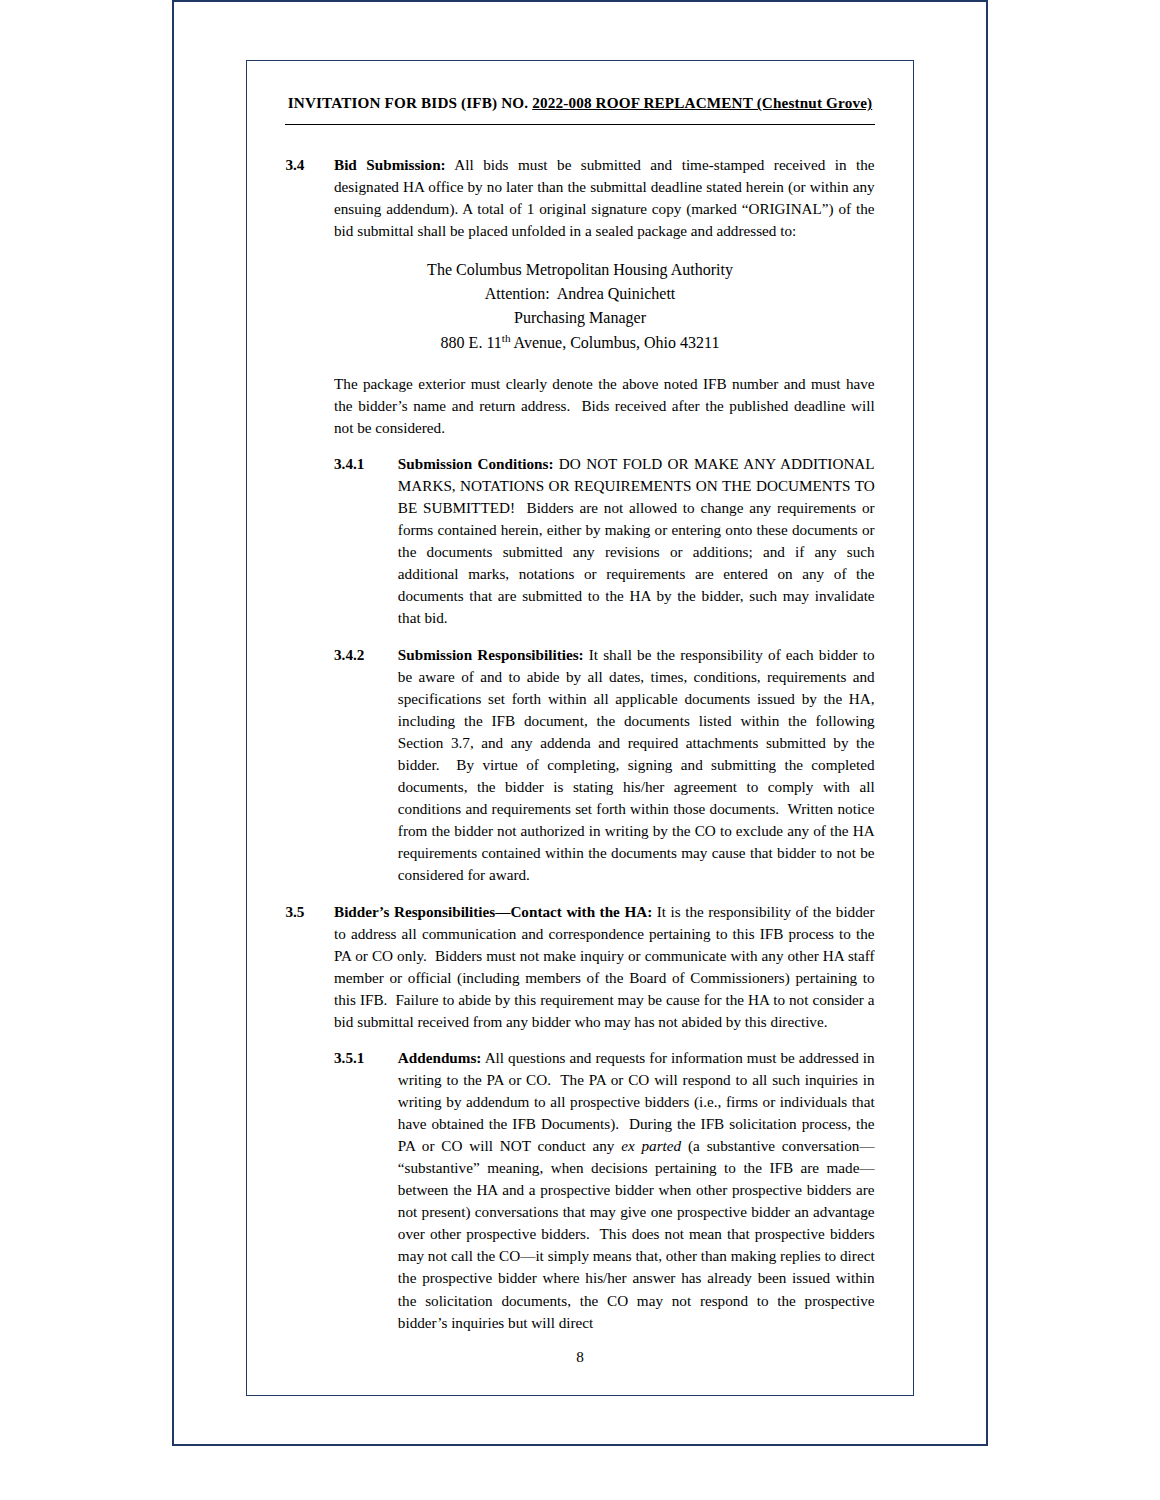INVITATION FOR BIDS (IFB) NO. 2022-008 ROOF REPLACMENT (Chestnut Grove)
3.4
Bid Submission: All bids must be submitted and time-stamped received in the designated HA office by no later than the submittal deadline stated herein (or within any ensuing addendum). A total of 1 original signature copy (marked “ORIGINAL”) of the bid submittal shall be placed unfolded in a sealed package and addressed to:
The Columbus Metropolitan Housing Authority
Attention: Andrea Quinichett
Purchasing Manager
880 E. 11th Avenue, Columbus, Ohio 43211
The package exterior must clearly denote the above noted IFB number and must have the bidder’s name and return address. Bids received after the published deadline will not be considered.
3.4.1
Submission Conditions: DO NOT FOLD OR MAKE ANY ADDITIONAL MARKS, NOTATIONS OR REQUIREMENTS ON THE DOCUMENTS TO BE SUBMITTED! Bidders are not allowed to change any requirements or forms contained herein, either by making or entering onto these documents or the documents submitted any revisions or additions; and if any such additional marks, notations or requirements are entered on any of the documents that are submitted to the HA by the bidder, such may invalidate that bid.
3.4.2
Submission Responsibilities: It shall be the responsibility of each bidder to be aware of and to abide by all dates, times, conditions, requirements and specifications set forth within all applicable documents issued by the HA, including the IFB document, the documents listed within the following Section 3.7, and any addenda and required attachments submitted by the bidder. By virtue of completing, signing and submitting the completed documents, the bidder is stating his/her agreement to comply with all conditions and requirements set forth within those documents. Written notice from the bidder not authorized in writing by the CO to exclude any of the HA requirements contained within the documents may cause that bidder to not be considered for award.
3.5
Bidder’s Responsibilities—Contact with the HA: It is the responsibility of the bidder to address all communication and correspondence pertaining to this IFB process to the PA or CO only. Bidders must not make inquiry or communicate with any other HA staff member or official (including members of the Board of Commissioners) pertaining to this IFB. Failure to abide by this requirement may be cause for the HA to not consider a bid submittal received from any bidder who may has not abided by this directive.
3.5.1
Addendums: All questions and requests for information must be addressed in writing to the PA or CO. The PA or CO will respond to all such inquiries in writing by addendum to all prospective bidders (i.e., firms or individuals that have obtained the IFB Documents). During the IFB solicitation process, the PA or CO will NOT conduct any ex parted (a substantive conversation— “substantive” meaning, when decisions pertaining to the IFB are made—between the HA and a prospective bidder when other prospective bidders are not present) conversations that may give one prospective bidder an advantage over other prospective bidders. This does not mean that prospective bidders may not call the CO—it simply means that, other than making replies to direct the prospective bidder where his/her answer has already been issued within the solicitation documents, the CO may not respond to the prospective bidder’s inquiries but will direct
8